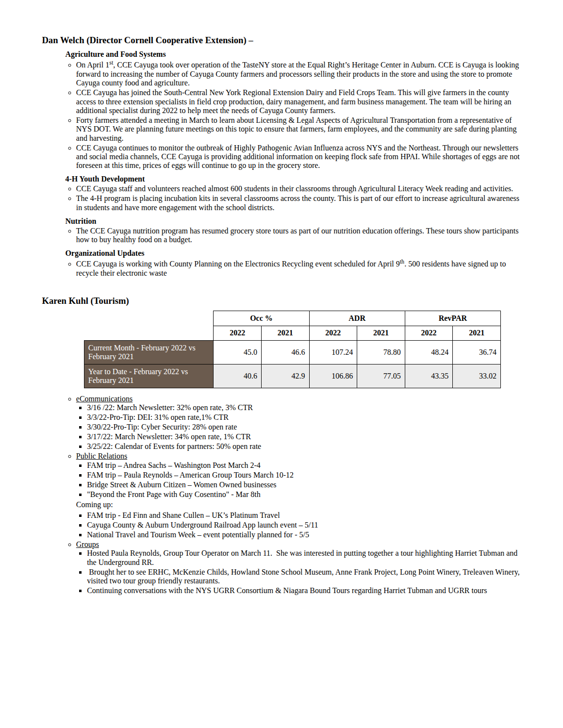Dan Welch (Director Cornell Cooperative Extension) –
Agriculture and Food Systems
On April 1st, CCE Cayuga took over operation of the TasteNY store at the Equal Right’s Heritage Center in Auburn. CCE is Cayuga is looking forward to increasing the number of Cayuga County farmers and processors selling their products in the store and using the store to promote Cayuga county food and agriculture.
CCE Cayuga has joined the South-Central New York Regional Extension Dairy and Field Crops Team. This will give farmers in the county access to three extension specialists in field crop production, dairy management, and farm business management. The team will be hiring an additional specialist during 2022 to help meet the needs of Cayuga County farmers.
Forty farmers attended a meeting in March to learn about Licensing & Legal Aspects of Agricultural Transportation from a representative of NYS DOT. We are planning future meetings on this topic to ensure that farmers, farm employees, and the community are safe during planting and harvesting.
CCE Cayuga continues to monitor the outbreak of Highly Pathogenic Avian Influenza across NYS and the Northeast. Through our newsletters and social media channels, CCE Cayuga is providing additional information on keeping flock safe from HPAI. While shortages of eggs are not foreseen at this time, prices of eggs will continue to go up in the grocery store.
4-H Youth Development
CCE Cayuga staff and volunteers reached almost 600 students in their classrooms through Agricultural Literacy Week reading and activities.
The 4-H program is placing incubation kits in several classrooms across the county. This is part of our effort to increase agricultural awareness in students and have more engagement with the school districts.
Nutrition
The CCE Cayuga nutrition program has resumed grocery store tours as part of our nutrition education offerings. These tours show participants how to buy healthy food on a budget.
Organizational Updates
CCE Cayuga is working with County Planning on the Electronics Recycling event scheduled for April 9th. 500 residents have signed up to recycle their electronic waste
Karen Kuhl (Tourism)
| | Occ % | ADR | RevPAR |
| --- | --- | --- | --- |
| | 2022 | 2021 | 2022 | 2021 | 2022 | 2021 |
| Current Month - February 2022 vs February 2021 | 45.0 | 46.6 | 107.24 | 78.80 | 48.24 | 36.74 |
| Year to Date - February 2022 vs February 2021 | 40.6 | 42.9 | 106.86 | 77.05 | 43.35 | 33.02 |
eCommunications
3/16 /22: March Newsletter: 32% open rate, 3% CTR
3/3/22-Pro-Tip: DEI: 31% open rate,1% CTR
3/30/22-Pro-Tip: Cyber Security: 28% open rate
3/17/22: March Newsletter: 34% open rate, 1% CTR
3/25/22: Calendar of Events for partners: 50% open rate
Public Relations
FAM trip – Andrea Sachs – Washington Post March 2-4
FAM trip – Paula Reynolds – American Group Tours March 10-12
Bridge Street & Auburn Citizen – Women Owned businesses
"Beyond the Front Page with Guy Cosentino" - Mar 8th
Coming up:
FAM trip - Ed Finn and Shane Cullen – UK’s Platinum Travel
Cayuga County & Auburn Underground Railroad App launch event – 5/11
National Travel and Tourism Week – event potentially planned for - 5/5
Groups
Hosted Paula Reynolds, Group Tour Operator on March 11. She was interested in putting together a tour highlighting Harriet Tubman and the Underground RR.
Brought her to see ERHC, McKenzie Childs, Howland Stone School Museum, Anne Frank Project, Long Point Winery, Treleaven Winery, visited two tour group friendly restaurants.
Continuing conversations with the NYS UGRR Consortium & Niagara Bound Tours regarding Harriet Tubman and UGRR tours